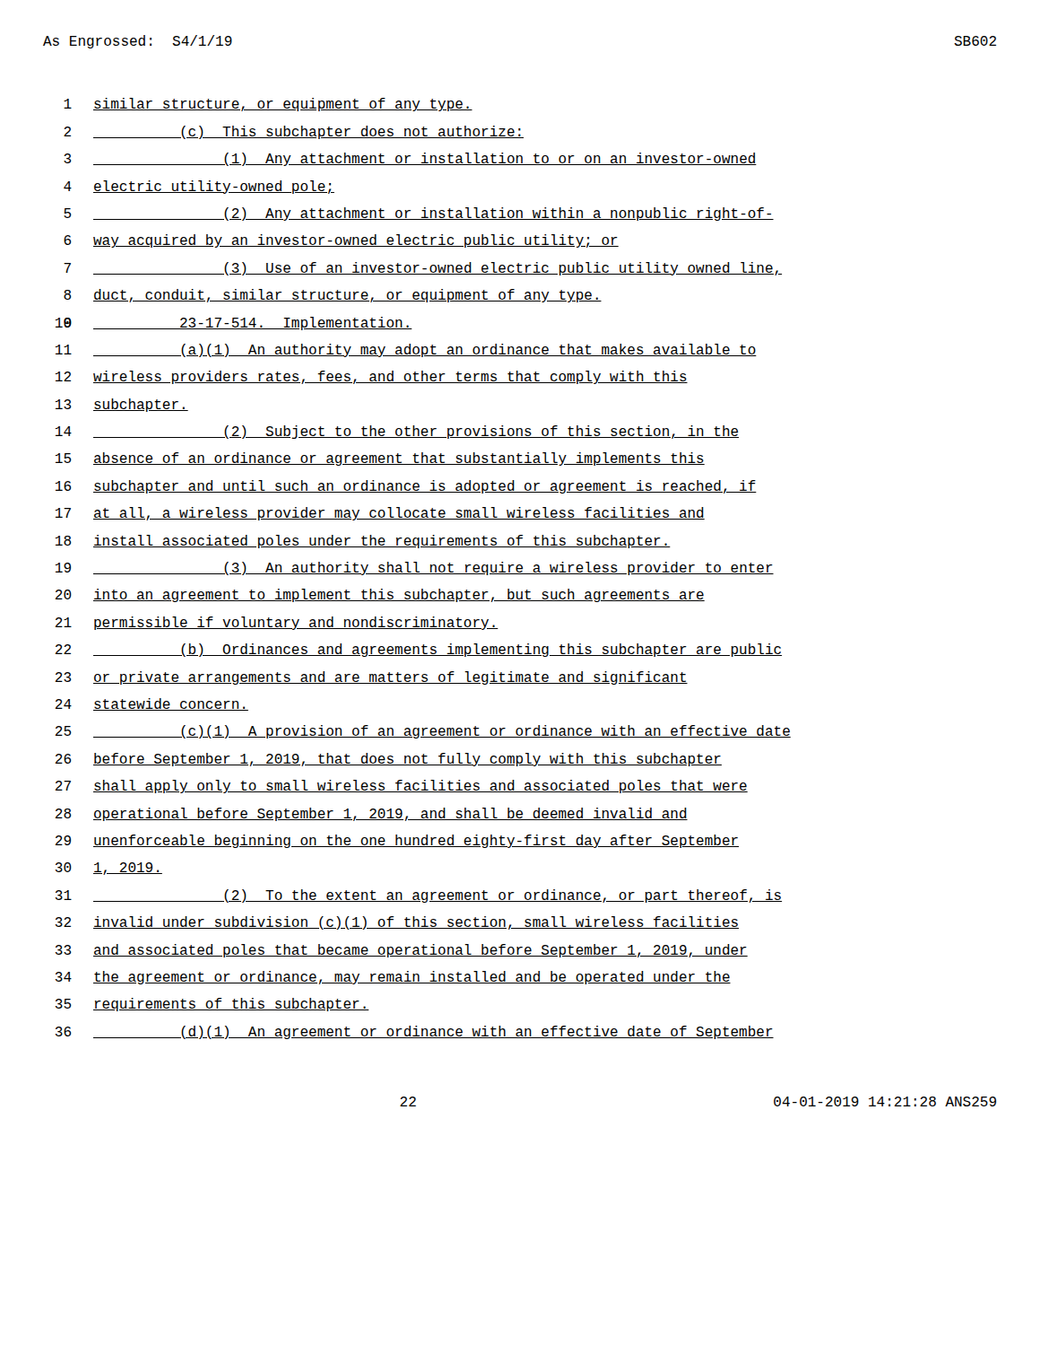As Engrossed: S4/1/19 SB602
similar structure, or equipment of any type.
(c) This subchapter does not authorize:
(1) Any attachment or installation to or on an investor-owned
electric utility-owned pole;
(2) Any attachment or installation within a nonpublic right-of-
way acquired by an investor-owned electric public utility; or
(3) Use of an investor-owned electric public utility owned line,
duct, conduit, similar structure, or equipment of any type.
23-17-514. Implementation.
(a)(1) An authority may adopt an ordinance that makes available to
wireless providers rates, fees, and other terms that comply with this
subchapter.
(2) Subject to the other provisions of this section, in the
absence of an ordinance or agreement that substantially implements this
subchapter and until such an ordinance is adopted or agreement is reached, if
at all, a wireless provider may collocate small wireless facilities and
install associated poles under the requirements of this subchapter.
(3) An authority shall not require a wireless provider to enter
into an agreement to implement this subchapter, but such agreements are
permissible if voluntary and nondiscriminatory.
(b) Ordinances and agreements implementing this subchapter are public
or private arrangements and are matters of legitimate and significant
statewide concern.
(c)(1) A provision of an agreement or ordinance with an effective date
before September 1, 2019, that does not fully comply with this subchapter
shall apply only to small wireless facilities and associated poles that were
operational before September 1, 2019, and shall be deemed invalid and
unenforceable beginning on the one hundred eighty-first day after September
1, 2019.
(2) To the extent an agreement or ordinance, or part thereof, is
invalid under subdivision (c)(1) of this section, small wireless facilities
and associated poles that became operational before September 1, 2019, under
the agreement or ordinance, may remain installed and be operated under the
requirements of this subchapter.
(d)(1) An agreement or ordinance with an effective date of September
22 04-01-2019 14:21:28 ANS259